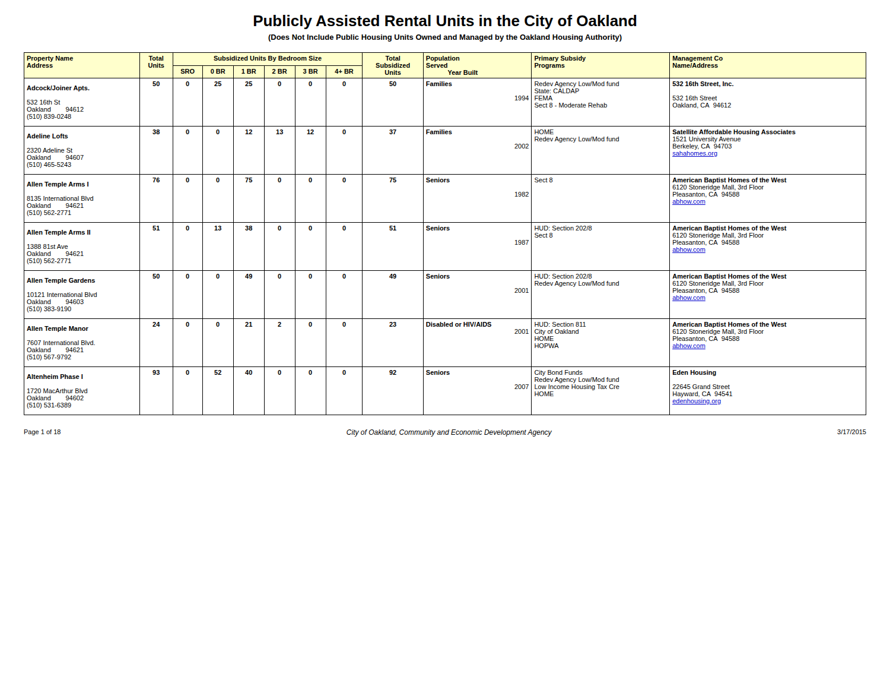Publicly Assisted Rental Units in the City of Oakland
(Does Not Include Public Housing Units Owned and Managed by the Oakland Housing Authority)
| Property Name Address | Total Units | Subsidized Units By Bedroom Size | Total Subsidized Units | Population Served Year Built | Primary Subsidy Programs | Management Co Name/Address |
| --- | --- | --- | --- | --- | --- | --- |
| SRO | 0 BR | 1 BR | 2 BR | 3 BR | 4+ BR |
| Adcock/Joiner Apts. 532 16th St Oakland 94612 (510) 839-0248 | 50 | 0 | 25 | 25 | 0 | 0 | 0 | 50 | Families 1994 | Redev Agency Low/Mod fund State: CALDAP FEMA Sect 8 - Moderate Rehab | 532 16th Street, Inc. 532 16th Street Oakland, CA 94612 |
| Adeline Lofts 2320 Adeline St Oakland 94607 (510) 465-5243 | 38 | 0 | 0 | 12 | 13 | 12 | 0 | 37 | Families 2002 | HOME Redev Agency Low/Mod fund | Satellite Affordable Housing Associates 1521 University Avenue Berkeley, CA 94703 sahahomes.org |
| Allen Temple Arms I 8135 International Blvd Oakland 94621 (510) 562-2771 | 76 | 0 | 0 | 75 | 0 | 0 | 0 | 75 | Seniors 1982 | Sect 8 | American Baptist Homes of the West 6120 Stoneridge Mall, 3rd Floor Pleasanton, CA 94588 abhow.com |
| Allen Temple Arms II 1388 81st Ave Oakland 94621 (510) 562-2771 | 51 | 0 | 13 | 38 | 0 | 0 | 0 | 51 | Seniors 1987 | HUD: Section 202/8 Sect 8 | American Baptist Homes of the West 6120 Stoneridge Mall, 3rd Floor Pleasanton, CA 94588 abhow.com |
| Allen Temple Gardens 10121 International Blvd Oakland 94603 (510) 383-9190 | 50 | 0 | 0 | 49 | 0 | 0 | 0 | 49 | Seniors 2001 | HUD: Section 202/8 Redev Agency Low/Mod fund | American Baptist Homes of the West 6120 Stoneridge Mall, 3rd Floor Pleasanton, CA 94588 abhow.com |
| Allen Temple Manor 7607 International Blvd. Oakland 94621 (510) 567-9792 | 24 | 0 | 0 | 21 | 2 | 0 | 0 | 23 | Disabled or HIV/AIDS 2001 | HUD: Section 811 City of Oakland HOME HOPWA | American Baptist Homes of the West 6120 Stoneridge Mall, 3rd Floor Pleasanton, CA 94588 abhow.com |
| Altenheim Phase I 1720 MacArthur Blvd Oakland 94602 (510) 531-6389 | 93 | 0 | 52 | 40 | 0 | 0 | 0 | 92 | Seniors 2007 | City Bond Funds Redev Agency Low/Mod fund Low Income Housing Tax Cre HOME | Eden Housing 22645 Grand Street Hayward, CA 94541 edenhousing.org |
Page 1 of 18
City of Oakland, Community and Economic Development Agency
3/17/2015